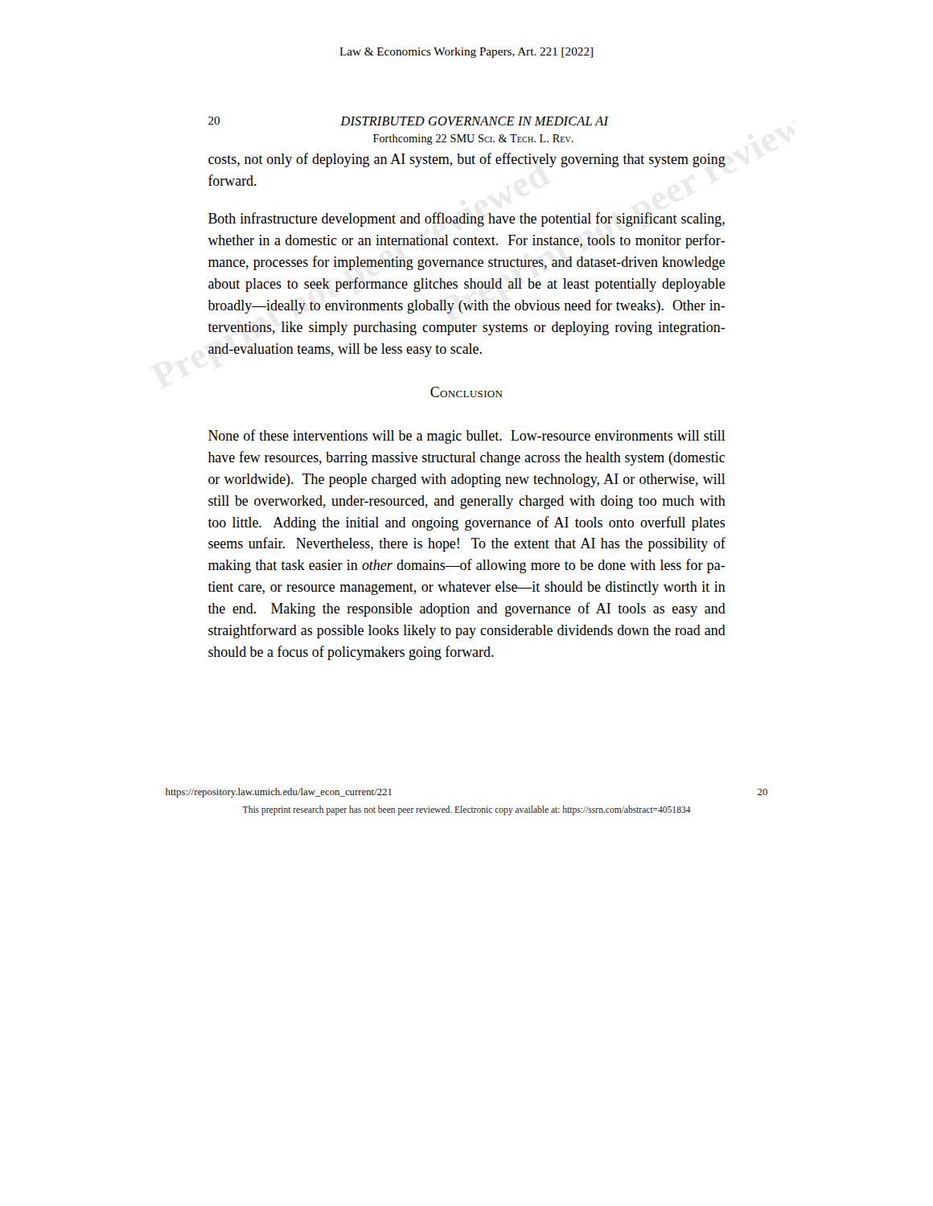Preprint not peer reviewed
Preprint not peer reviewed
Law & Economics Working Papers, Art. 221 [2022]
20
DISTRIBUTED GOVERNANCE IN MEDICAL AI
Forthcoming 22 SMU Sci. & Tech. L. Rev.
costs, not only of deploying an AI system, but of effectively governing that system going forward.
Both infrastructure development and offloading have the potential for significant scaling, whether in a domestic or an international context. For instance, tools to monitor performance, processes for implementing governance structures, and dataset-driven knowledge about places to seek performance glitches should all be at least potentially deployable broadly—ideally to environments globally (with the obvious need for tweaks). Other interventions, like simply purchasing computer systems or deploying roving integration-and-evaluation teams, will be less easy to scale.
Conclusion
None of these interventions will be a magic bullet. Low-resource environments will still have few resources, barring massive structural change across the health system (domestic or worldwide). The people charged with adopting new technology, AI or otherwise, will still be overworked, under-resourced, and generally charged with doing too much with too little. Adding the initial and ongoing governance of AI tools onto overfull plates seems unfair. Nevertheless, there is hope! To the extent that AI has the possibility of making that task easier in other domains—of allowing more to be done with less for patient care, or resource management, or whatever else—it should be distinctly worth it in the end. Making the responsible adoption and governance of AI tools as easy and straightforward as possible looks likely to pay considerable dividends down the road and should be a focus of policymakers going forward.
https://repository.law.umich.edu/law_econ_current/221 20
This preprint research paper has not been peer reviewed. Electronic copy available at: https://ssrn.com/abstract=4051834